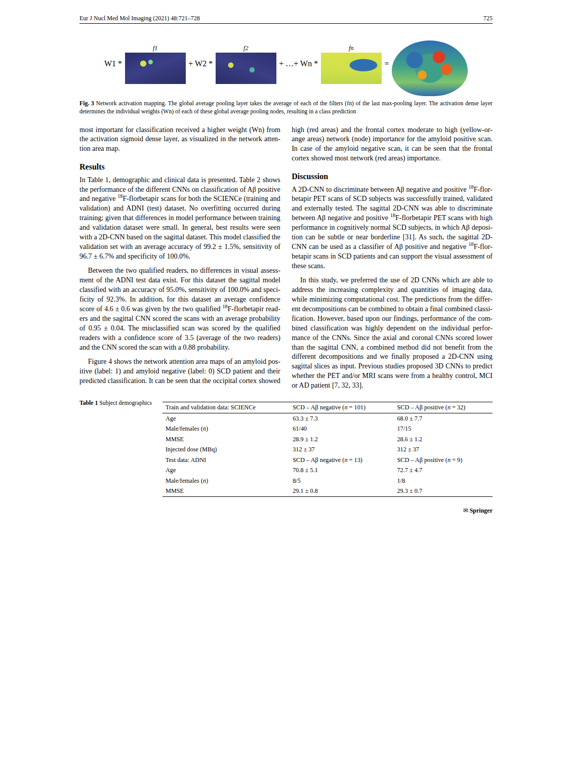Eur J Nucl Med Mol Imaging (2021) 48:721–728 725
W1 * f1 + W2 * f2 + …+ Wn * fn =
Fig. 3 Network activation mapping. The global average pooling layer takes the average of each of the filters (fn) of the last max-pooling layer. The activation dense layer determines the individual weights (Wn) of each of these global average pooling nodes, resulting in a class prediction
most important for classification received a higher weight (Wn) from the activation sigmoid dense layer, as visualized in the network attention area map.
Results
In Table 1, demographic and clinical data is presented. Table 2 shows the performance of the different CNNs on classification of Aβ positive and negative 18F-florbetapir scans for both the SCIENCe (training and validation) and ADNI (test) dataset. No overfitting occurred during training; given that differences in model performance between training and validation dataset were small. In general, best results were seen with a 2D-CNN based on the sagittal dataset. This model classified the validation set with an average accuracy of 99.2 ± 1.5%, sensitivity of 96.7 ± 6.7% and specificity of 100.0%.
Between the two qualified readers, no differences in visual assessment of the ADNI test data exist. For this dataset the sagittal model classified with an accuracy of 95.0%, sensitivity of 100.0% and specificity of 92.3%. In addition, for this dataset an average confidence score of 4.6 ± 0.6 was given by the two qualified 18F-florbetapir readers and the sagittal CNN scored the scans with an average probability of 0.95 ± 0.04. The misclassified scan was scored by the qualified readers with a confidence score of 3.5 (average of the two readers) and the CNN scored the scan with a 0.88 probability.
Figure 4 shows the network attention area maps of an amyloid positive (label: 1) and amyloid negative (label: 0) SCD patient and their predicted classification. It can be seen that the occipital cortex showed high (red areas) and the frontal cortex moderate to high (yellow-orange areas) network (node) importance for the amyloid positive scan. In case of the amyloid negative scan, it can be seen that the frontal cortex showed most network (red areas) importance.
Discussion
A 2D-CNN to discriminate between Aβ negative and positive 18F-florbetapir PET scans of SCD subjects was successfully trained, validated and externally tested. The sagittal 2D-CNN was able to discriminate between Aβ negative and positive 18F-florbetapir PET scans with high performance in cognitively normal SCD subjects, in which Aβ deposition can be subtle or near borderline [31]. As such, the sagittal 2D-CNN can be used as a classifier of Aβ positive and negative 18F-florbetapir scans in SCD patients and can support the visual assessment of these scans.
In this study, we preferred the use of 2D CNNs which are able to address the increasing complexity and quantities of imaging data, while minimizing computational cost. The predictions from the different decompositions can be combined to obtain a final combined classification. However, based upon our findings, performance of the combined classification was highly dependent on the individual performance of the CNNs. Since the axial and coronal CNNs scored lower than the sagittal CNN, a combined method did not benefit from the different decompositions and we finally proposed a 2D-CNN using sagittal slices as input. Previous studies proposed 3D CNNs to predict whether the PET and/or MRI scans were from a healthy control, MCI or AD patient [7, 32, 33].
Table 1 Subject demographics
| Train and validation data: SCIENCe | SCD – Aβ negative ( n = 101) | SCD – Aβ positive ( n = 32) |
| --- | --- | --- |
| Age | 63.3 ± 7.3 | 68.0 ± 7.7 |
| Male/females ( n ) | 61/40 | 17/15 |
| MMSE | 28.9 ± 1.2 | 28.6 ± 1.2 |
| Injected dose (MBq) | 312 ± 37 | 312 ± 37 |
| Test data: ADNI | SCD – Aβ negative ( n = 13) | SCD – Aβ positive ( n = 9) |
| Age | 70.8 ± 5.1 | 72.7 ± 4.7 |
| Male/females ( n ) | 8/5 | 1/8 |
| MMSE | 29.1 ± 0.8 | 29.3 ± 0.7 |
Springer